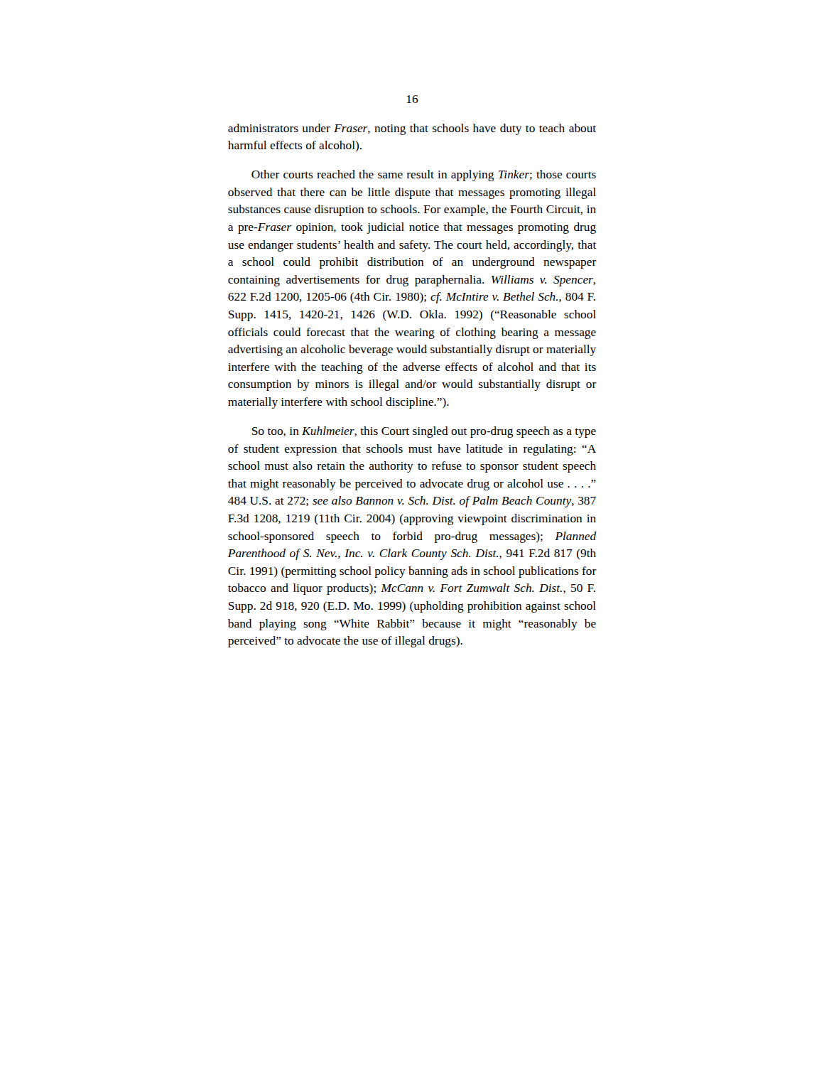16
administrators under Fraser, noting that schools have duty to teach about harmful effects of alcohol).
Other courts reached the same result in applying Tinker; those courts observed that there can be little dispute that messages promoting illegal substances cause disruption to schools. For example, the Fourth Circuit, in a pre-Fraser opinion, took judicial notice that messages promoting drug use endanger students’ health and safety. The court held, accordingly, that a school could prohibit distribution of an underground newspaper containing advertisements for drug paraphernalia. Williams v. Spencer, 622 F.2d 1200, 1205-06 (4th Cir. 1980); cf. McIntire v. Bethel Sch., 804 F. Supp. 1415, 1420-21, 1426 (W.D. Okla. 1992) (“Reasonable school officials could forecast that the wearing of clothing bearing a message advertising an alcoholic beverage would substantially disrupt or materially interfere with the teaching of the adverse effects of alcohol and that its consumption by minors is illegal and/or would substantially disrupt or materially interfere with school discipline.”).
So too, in Kuhlmeier, this Court singled out pro-drug speech as a type of student expression that schools must have latitude in regulating: “A school must also retain the authority to refuse to sponsor student speech that might reasonably be perceived to advocate drug or alcohol use . . . .” 484 U.S. at 272; see also Bannon v. Sch. Dist. of Palm Beach County, 387 F.3d 1208, 1219 (11th Cir. 2004) (approving viewpoint discrimination in school-sponsored speech to forbid pro-drug messages); Planned Parenthood of S. Nev., Inc. v. Clark County Sch. Dist., 941 F.2d 817 (9th Cir. 1991) (permitting school policy banning ads in school publications for tobacco and liquor products); McCann v. Fort Zumwalt Sch. Dist., 50 F. Supp. 2d 918, 920 (E.D. Mo. 1999) (upholding prohibition against school band playing song “White Rabbit” because it might “reasonably be perceived” to advocate the use of illegal drugs).